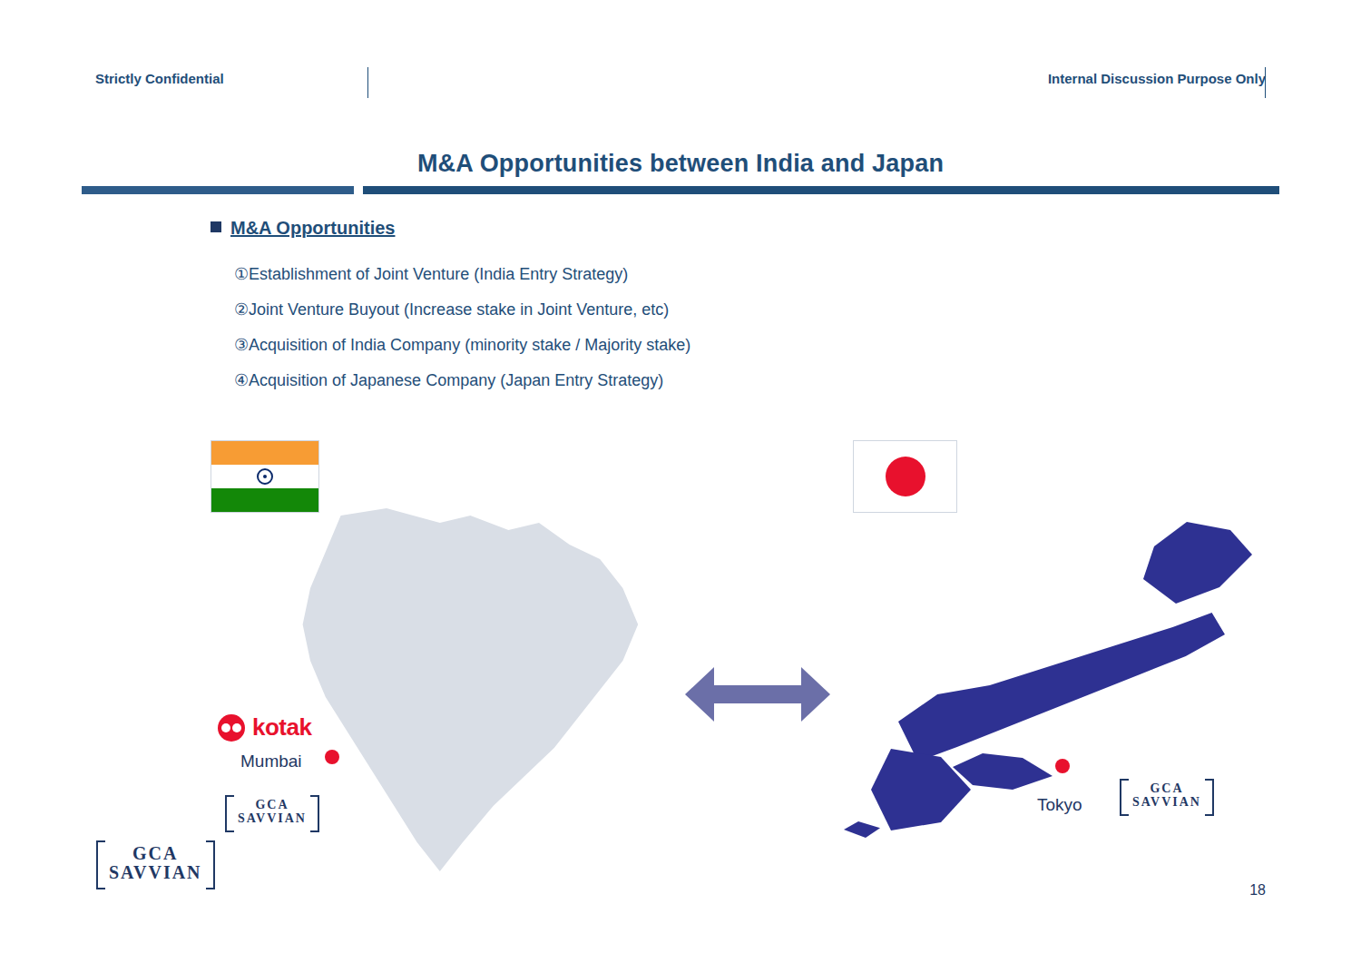Strictly Confidential
Internal Discussion Purpose Only
M&A Opportunities between India and Japan
M&A Opportunities
①Establishment of Joint Venture (India Entry Strategy)
②Joint Venture Buyout (Increase stake in Joint Venture, etc)
③Acquisition of India Company (minority stake / Majority stake)
④Acquisition of Japanese Company (Japan Entry Strategy)
kotak
Mumbai
Tokyo
GCA
SAVVIAN
GCA
SAVVIAN
GCA
SAVVIAN
18